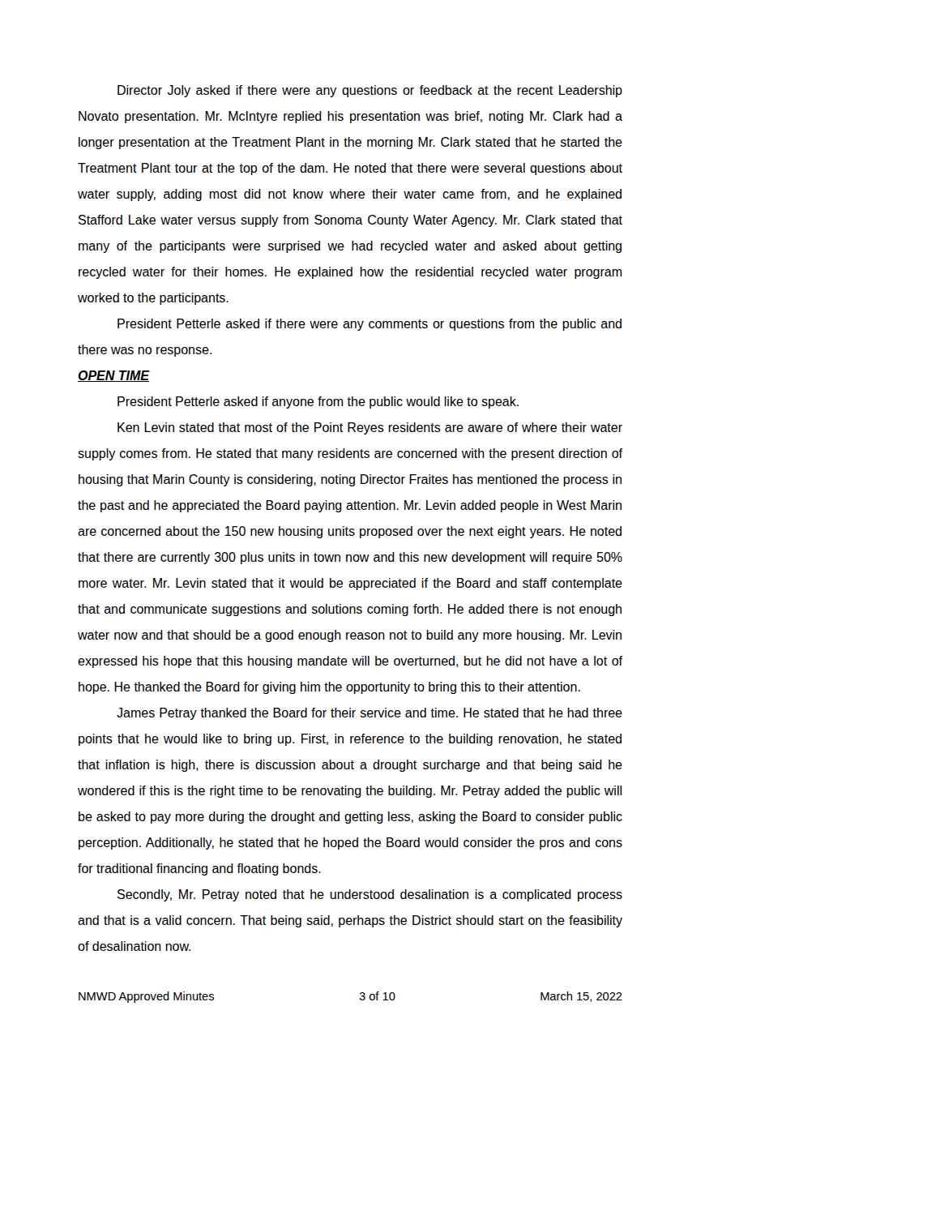Director Joly asked if there were any questions or feedback at the recent Leadership Novato presentation. Mr. McIntyre replied his presentation was brief, noting Mr. Clark had a longer presentation at the Treatment Plant in the morning Mr. Clark stated that he started the Treatment Plant tour at the top of the dam. He noted that there were several questions about water supply, adding most did not know where their water came from, and he explained Stafford Lake water versus supply from Sonoma County Water Agency. Mr. Clark stated that many of the participants were surprised we had recycled water and asked about getting recycled water for their homes. He explained how the residential recycled water program worked to the participants.
President Petterle asked if there were any comments or questions from the public and there was no response.
OPEN TIME
President Petterle asked if anyone from the public would like to speak.
Ken Levin stated that most of the Point Reyes residents are aware of where their water supply comes from. He stated that many residents are concerned with the present direction of housing that Marin County is considering, noting Director Fraites has mentioned the process in the past and he appreciated the Board paying attention. Mr. Levin added people in West Marin are concerned about the 150 new housing units proposed over the next eight years. He noted that there are currently 300 plus units in town now and this new development will require 50% more water. Mr. Levin stated that it would be appreciated if the Board and staff contemplate that and communicate suggestions and solutions coming forth. He added there is not enough water now and that should be a good enough reason not to build any more housing. Mr. Levin expressed his hope that this housing mandate will be overturned, but he did not have a lot of hope. He thanked the Board for giving him the opportunity to bring this to their attention.
James Petray thanked the Board for their service and time. He stated that he had three points that he would like to bring up. First, in reference to the building renovation, he stated that inflation is high, there is discussion about a drought surcharge and that being said he wondered if this is the right time to be renovating the building. Mr. Petray added the public will be asked to pay more during the drought and getting less, asking the Board to consider public perception. Additionally, he stated that he hoped the Board would consider the pros and cons for traditional financing and floating bonds.
Secondly, Mr. Petray noted that he understood desalination is a complicated process and that is a valid concern. That being said, perhaps the District should start on the feasibility of desalination now.
NMWD Approved Minutes 3 of 10 March 15, 2022